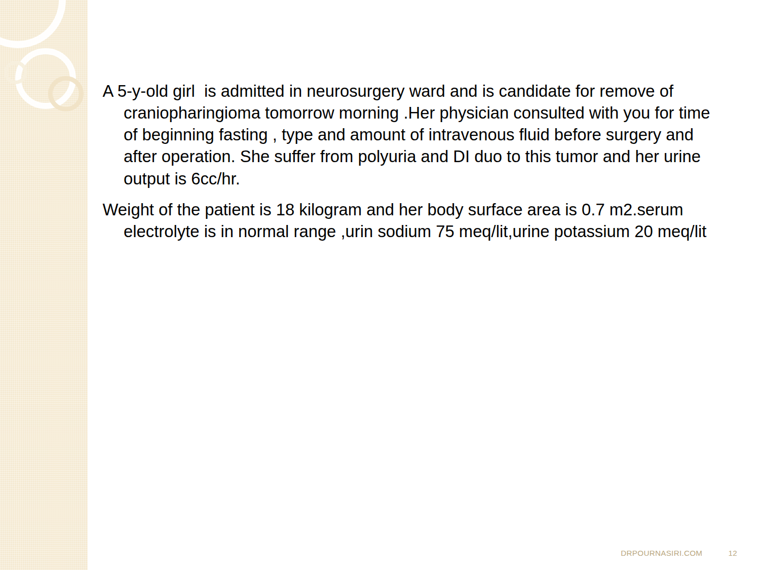A 5-y-old girl is admitted in neurosurgery ward and is candidate for remove of craniopharingioma tomorrow morning .Her physician consulted with you for time of beginning fasting , type and amount of intravenous fluid before surgery and after operation. She suffer from polyuria and DI duo to this tumor and her urine output is 6cc/hr.
Weight of the patient is 18 kilogram and her body surface area is 0.7 m2.serum electrolyte is in normal range ,urin sodium 75 meq/lit,urine potassium 20 meq/lit
DRPOURNASIRI.COM 12